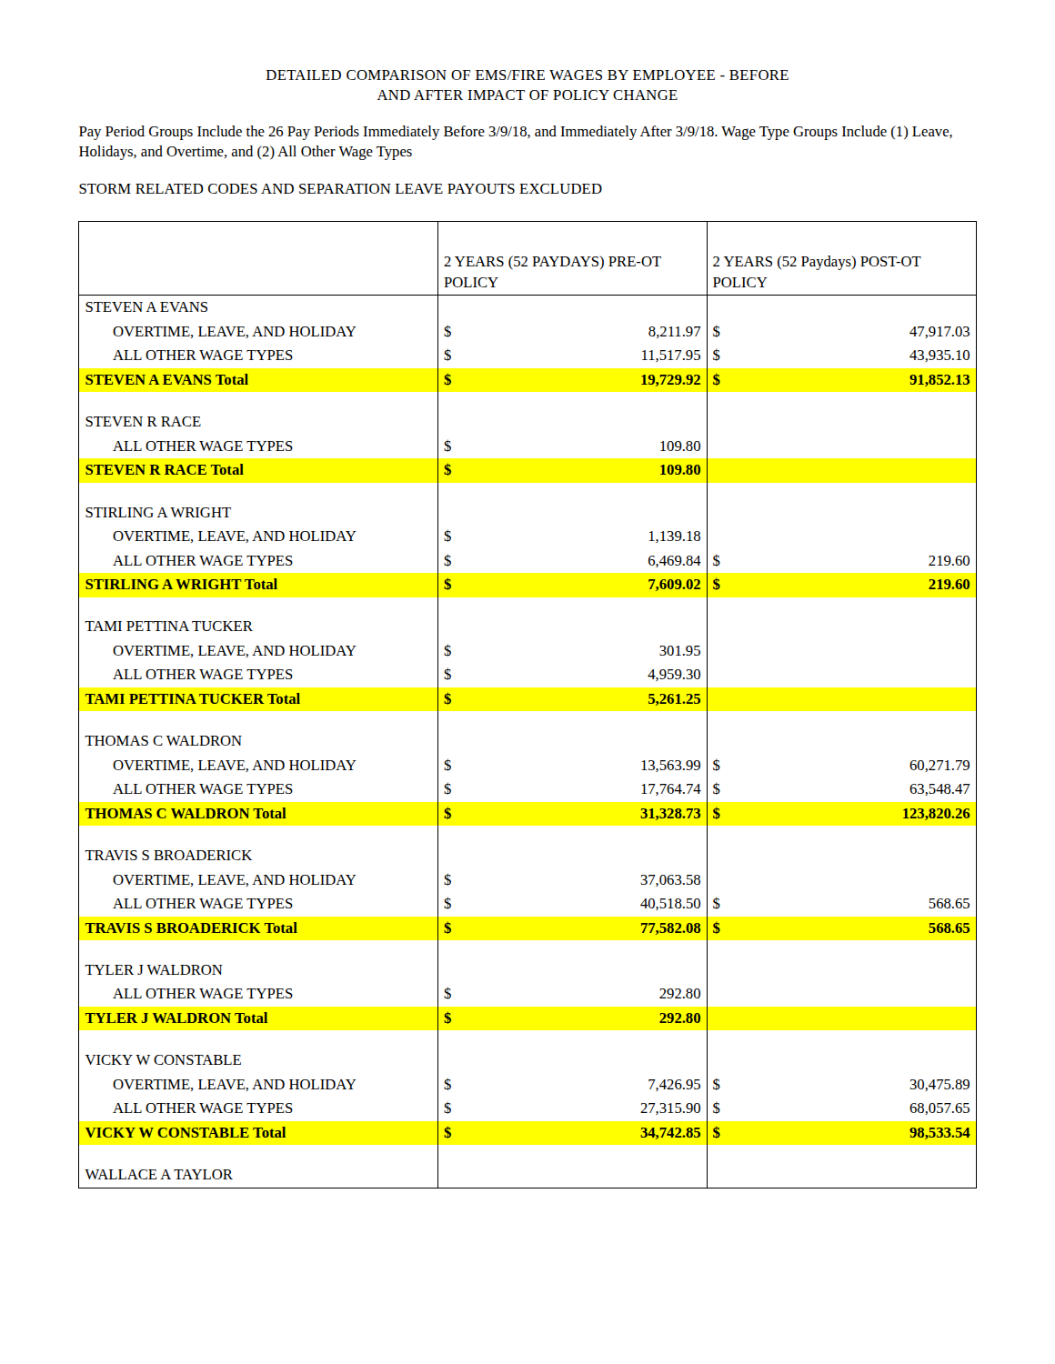DETAILED COMPARISON OF EMS/FIRE WAGES BY EMPLOYEE - BEFORE
AND AFTER IMPACT OF POLICY CHANGE
Pay Period Groups Include the 26 Pay Periods Immediately Before 3/9/18, and Immediately After 3/9/18. Wage Type Groups Include (1) Leave, Holidays, and Overtime, and (2) All Other Wage Types
STORM RELATED CODES AND SEPARATION LEAVE PAYOUTS EXCLUDED
| | 2 YEARS (52 PAYDAYS) PRE-OT POLICY | 2 YEARS (52 Paydays) POST-OT POLICY |
| --- | --- | --- |
| STEVEN A EVANS | | | | |
| OVERTIME, LEAVE, AND HOLIDAY | $ | 8,211.97 | $ | 47,917.03 |
| ALL OTHER WAGE TYPES | $ | 11,517.95 | $ | 43,935.10 |
| STEVEN A EVANS Total | $ | 19,729.92 | $ | 91,852.13 |
| STEVEN R RACE | | | | |
| ALL OTHER WAGE TYPES | $ | 109.80 | | |
| STEVEN R RACE Total | $ | 109.80 | | |
| STIRLING A WRIGHT | | | | |
| OVERTIME, LEAVE, AND HOLIDAY | $ | 1,139.18 | | |
| ALL OTHER WAGE TYPES | $ | 6,469.84 | $ | 219.60 |
| STIRLING A WRIGHT Total | $ | 7,609.02 | $ | 219.60 |
| TAMI PETTINA TUCKER | | | | |
| OVERTIME, LEAVE, AND HOLIDAY | $ | 301.95 | | |
| ALL OTHER WAGE TYPES | $ | 4,959.30 | | |
| TAMI PETTINA TUCKER Total | $ | 5,261.25 | | |
| THOMAS C WALDRON | | | | |
| OVERTIME, LEAVE, AND HOLIDAY | $ | 13,563.99 | $ | 60,271.79 |
| ALL OTHER WAGE TYPES | $ | 17,764.74 | $ | 63,548.47 |
| THOMAS C WALDRON Total | $ | 31,328.73 | $ | 123,820.26 |
| TRAVIS S BROADERICK | | | | |
| OVERTIME, LEAVE, AND HOLIDAY | $ | 37,063.58 | | |
| ALL OTHER WAGE TYPES | $ | 40,518.50 | $ | 568.65 |
| TRAVIS S BROADERICK Total | $ | 77,582.08 | $ | 568.65 |
| TYLER J WALDRON | | | | |
| ALL OTHER WAGE TYPES | $ | 292.80 | | |
| TYLER J WALDRON Total | $ | 292.80 | | |
| VICKY W CONSTABLE | | | | |
| OVERTIME, LEAVE, AND HOLIDAY | $ | 7,426.95 | $ | 30,475.89 |
| ALL OTHER WAGE TYPES | $ | 27,315.90 | $ | 68,057.65 |
| VICKY W CONSTABLE Total | $ | 34,742.85 | $ | 98,533.54 |
| WALLACE A TAYLOR | | | | |